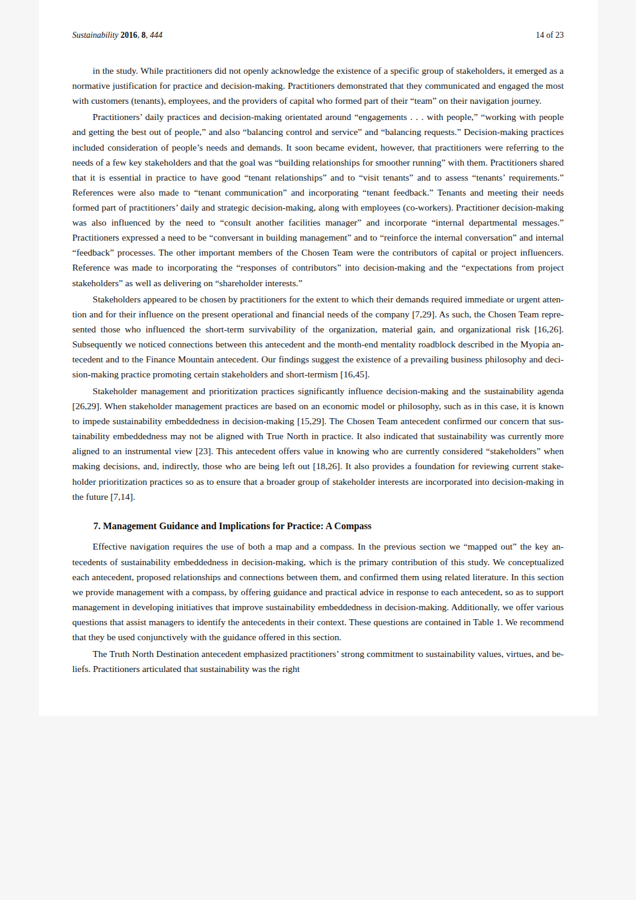Sustainability 2016, 8, 444 14 of 23
in the study. While practitioners did not openly acknowledge the existence of a specific group of stakeholders, it emerged as a normative justification for practice and decision-making. Practitioners demonstrated that they communicated and engaged the most with customers (tenants), employees, and the providers of capital who formed part of their “team” on their navigation journey.
Practitioners’ daily practices and decision-making orientated around “engagements . . . with people,” “working with people and getting the best out of people,” and also “balancing control and service” and “balancing requests.” Decision-making practices included consideration of people’s needs and demands. It soon became evident, however, that practitioners were referring to the needs of a few key stakeholders and that the goal was “building relationships for smoother running” with them. Practitioners shared that it is essential in practice to have good “tenant relationships” and to “visit tenants” and to assess “tenants’ requirements.” References were also made to “tenant communication” and incorporating “tenant feedback.” Tenants and meeting their needs formed part of practitioners’ daily and strategic decision-making, along with employees (co-workers). Practitioner decision-making was also influenced by the need to “consult another facilities manager” and incorporate “internal departmental messages.” Practitioners expressed a need to be “conversant in building management” and to “reinforce the internal conversation” and internal “feedback” processes. The other important members of the Chosen Team were the contributors of capital or project influencers. Reference was made to incorporating the “responses of contributors” into decision-making and the “expectations from project stakeholders” as well as delivering on “shareholder interests.”
Stakeholders appeared to be chosen by practitioners for the extent to which their demands required immediate or urgent attention and for their influence on the present operational and financial needs of the company [7,29]. As such, the Chosen Team represented those who influenced the short-term survivability of the organization, material gain, and organizational risk [16,26]. Subsequently we noticed connections between this antecedent and the month-end mentality roadblock described in the Myopia antecedent and to the Finance Mountain antecedent. Our findings suggest the existence of a prevailing business philosophy and decision-making practice promoting certain stakeholders and short-termism [16,45].
Stakeholder management and prioritization practices significantly influence decision-making and the sustainability agenda [26,29]. When stakeholder management practices are based on an economic model or philosophy, such as in this case, it is known to impede sustainability embeddedness in decision-making [15,29]. The Chosen Team antecedent confirmed our concern that sustainability embeddedness may not be aligned with True North in practice. It also indicated that sustainability was currently more aligned to an instrumental view [23]. This antecedent offers value in knowing who are currently considered “stakeholders” when making decisions, and, indirectly, those who are being left out [18,26]. It also provides a foundation for reviewing current stakeholder prioritization practices so as to ensure that a broader group of stakeholder interests are incorporated into decision-making in the future [7,14].
7. Management Guidance and Implications for Practice: A Compass
Effective navigation requires the use of both a map and a compass. In the previous section we “mapped out” the key antecedents of sustainability embeddedness in decision-making, which is the primary contribution of this study. We conceptualized each antecedent, proposed relationships and connections between them, and confirmed them using related literature. In this section we provide management with a compass, by offering guidance and practical advice in response to each antecedent, so as to support management in developing initiatives that improve sustainability embeddedness in decision-making. Additionally, we offer various questions that assist managers to identify the antecedents in their context. These questions are contained in Table 1. We recommend that they be used conjunctively with the guidance offered in this section.
The Truth North Destination antecedent emphasized practitioners’ strong commitment to sustainability values, virtues, and beliefs. Practitioners articulated that sustainability was the right